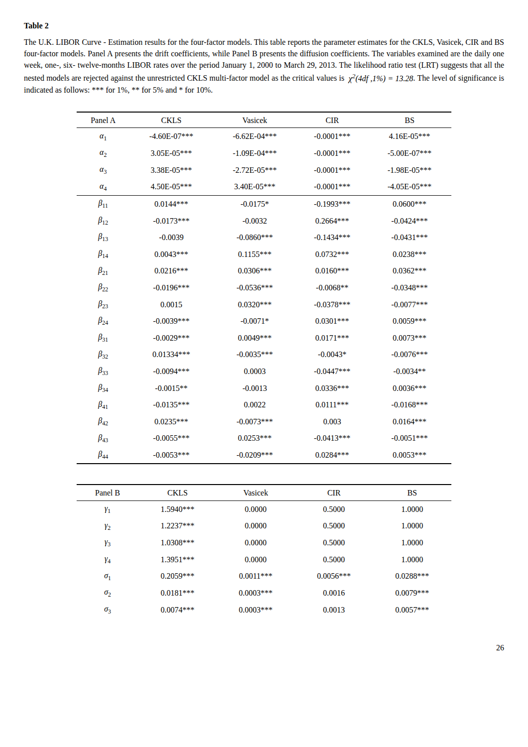Table 2
The U.K. LIBOR Curve - Estimation results for the four-factor models. This table reports the parameter estimates for the CKLS, Vasicek, CIR and BS four-factor models. Panel A presents the drift coefficients, while Panel B presents the diffusion coefficients. The variables examined are the daily one week, one-, six- twelve-months LIBOR rates over the period January 1, 2000 to March 29, 2013. The likelihood ratio test (LRT) suggests that all the nested models are rejected against the unrestricted CKLS multi-factor model as the critical values is χ2(4df ,1%) = 13.28. The level of significance is indicated as follows: *** for 1%, ** for 5% and * for 10%.
| Panel A | CKLS | Vasicek | CIR | BS |
| --- | --- | --- | --- | --- |
| α 1 | -4.60E-07*** | -6.62E-04*** | -0.0001*** | 4.16E-05*** |
| α 2 | 3.05E-05*** | -1.09E-04*** | -0.0001*** | -5.00E-07*** |
| α 3 | 3.38E-05*** | -2.72E-05*** | -0.0001*** | -1.98E-05*** |
| α 4 | 4.50E-05*** | 3.40E-05*** | -0.0001*** | -4.05E-05*** |
| β 11 | 0.0144*** | -0.0175* | -0.1993*** | 0.0600*** |
| β 12 | -0.0173*** | -0.0032 | 0.2664*** | -0.0424*** |
| β 13 | -0.0039 | -0.0860*** | -0.1434*** | -0.0431*** |
| β 14 | 0.0043*** | 0.1155*** | 0.0732*** | 0.0238*** |
| β 21 | 0.0216*** | 0.0306*** | 0.0160*** | 0.0362*** |
| β 22 | -0.0196*** | -0.0536*** | -0.0068** | -0.0348*** |
| β 23 | 0.0015 | 0.0320*** | -0.0378*** | -0.0077*** |
| β 24 | -0.0039*** | -0.0071* | 0.0301*** | 0.0059*** |
| β 31 | -0.0029*** | 0.0049*** | 0.0171*** | 0.0073*** |
| β 32 | 0.01334*** | -0.0035*** | -0.0043* | -0.0076*** |
| β 33 | -0.0094*** | 0.0003 | -0.0447*** | -0.0034** |
| β 34 | -0.0015** | -0.0013 | 0.0336*** | 0.0036*** |
| β 41 | -0.0135*** | 0.0022 | 0.0111*** | -0.0168*** |
| β 42 | 0.0235*** | -0.0073*** | 0.003 | 0.0164*** |
| β 43 | -0.0055*** | 0.0253*** | -0.0413*** | -0.0051*** |
| β 44 | -0.0053*** | -0.0209*** | 0.0284*** | 0.0053*** |
| Panel B | CKLS | Vasicek | CIR | BS |
| --- | --- | --- | --- | --- |
| γ 1 | 1.5940*** | 0.0000 | 0.5000 | 1.0000 |
| γ 2 | 1.2237*** | 0.0000 | 0.5000 | 1.0000 |
| γ 3 | 1.0308*** | 0.0000 | 0.5000 | 1.0000 |
| γ 4 | 1.3951*** | 0.0000 | 0.5000 | 1.0000 |
| σ 1 | 0.2059*** | 0.0011*** | 0.0056*** | 0.0288*** |
| σ 2 | 0.0181*** | 0.0003*** | 0.0016 | 0.0079*** |
| σ 3 | 0.0074*** | 0.0003*** | 0.0013 | 0.0057*** |
26